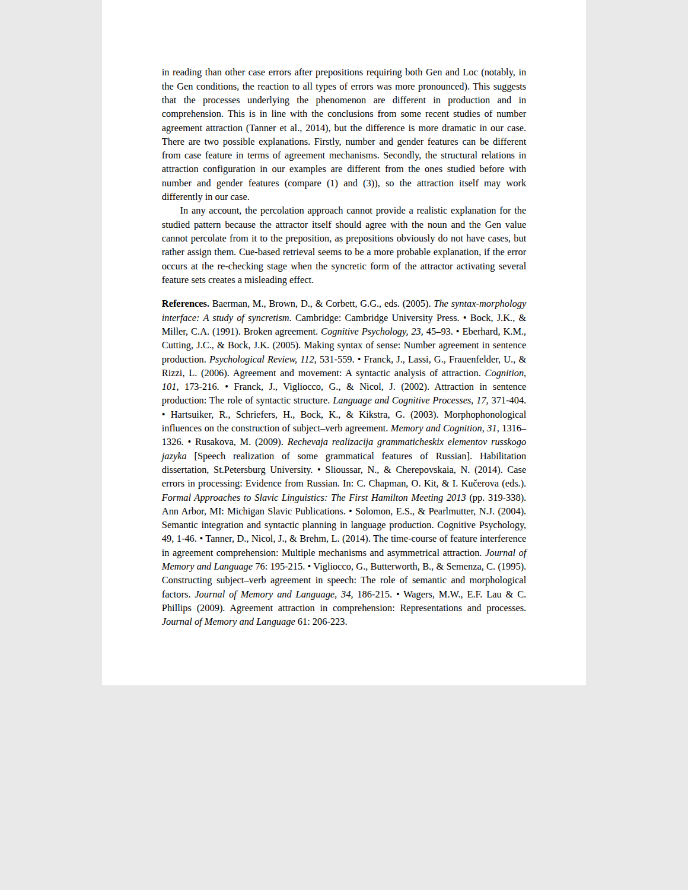in reading than other case errors after prepositions requiring both Gen and Loc (notably, in the Gen conditions, the reaction to all types of errors was more pronounced). This suggests that the processes underlying the phenomenon are different in production and in comprehension. This is in line with the conclusions from some recent studies of number agreement attraction (Tanner et al., 2014), but the difference is more dramatic in our case. There are two possible explanations. Firstly, number and gender features can be different from case feature in terms of agreement mechanisms. Secondly, the structural relations in attraction configuration in our examples are different from the ones studied before with number and gender features (compare (1) and (3)), so the attraction itself may work differently in our case.
In any account, the percolation approach cannot provide a realistic explanation for the studied pattern because the attractor itself should agree with the noun and the Gen value cannot percolate from it to the preposition, as prepositions obviously do not have cases, but rather assign them. Cue-based retrieval seems to be a more probable explanation, if the error occurs at the re-checking stage when the syncretic form of the attractor activating several feature sets creates a misleading effect.
References. Baerman, M., Brown, D., & Corbett, G.G., eds. (2005). The syntax-morphology interface: A study of syncretism. Cambridge: Cambridge University Press. • Bock, J.K., & Miller, C.A. (1991). Broken agreement. Cognitive Psychology, 23, 45–93. • Eberhard, K.M., Cutting, J.C., & Bock, J.K. (2005). Making syntax of sense: Number agreement in sentence production. Psychological Review, 112, 531-559. • Franck, J., Lassi, G., Frauenfelder, U., & Rizzi, L. (2006). Agreement and movement: A syntactic analysis of attraction. Cognition, 101, 173-216. • Franck, J., Vigliocco, G., & Nicol, J. (2002). Attraction in sentence production: The role of syntactic structure. Language and Cognitive Processes, 17, 371-404. • Hartsuiker, R., Schriefers, H., Bock, K., & Kikstra, G. (2003). Morphophonological influences on the construction of subject–verb agreement. Memory and Cognition, 31, 1316–1326. • Rusakova, M. (2009). Rechevaja realizacija grammaticheskix elementov russkogo jazyka [Speech realization of some grammatical features of Russian]. Habilitation dissertation, St.Petersburg University. • Slioussar, N., & Cherepovskaia, N. (2014). Case errors in processing: Evidence from Russian. In: C. Chapman, O. Kit, & I. Kučerova (eds.). Formal Approaches to Slavic Linguistics: The First Hamilton Meeting 2013 (pp. 319-338). Ann Arbor, MI: Michigan Slavic Publications. • Solomon, E.S., & Pearlmutter, N.J. (2004). Semantic integration and syntactic planning in language production. Cognitive Psychology, 49, 1-46. • Tanner, D., Nicol, J., & Brehm, L. (2014). The time-course of feature interference in agreement comprehension: Multiple mechanisms and asymmetrical attraction. Journal of Memory and Language 76: 195-215. • Vigliocco, G., Butterworth, B., & Semenza, C. (1995). Constructing subject–verb agreement in speech: The role of semantic and morphological factors. Journal of Memory and Language, 34, 186-215. • Wagers, M.W., E.F. Lau & C. Phillips (2009). Agreement attraction in comprehension: Representations and processes. Journal of Memory and Language 61: 206-223.